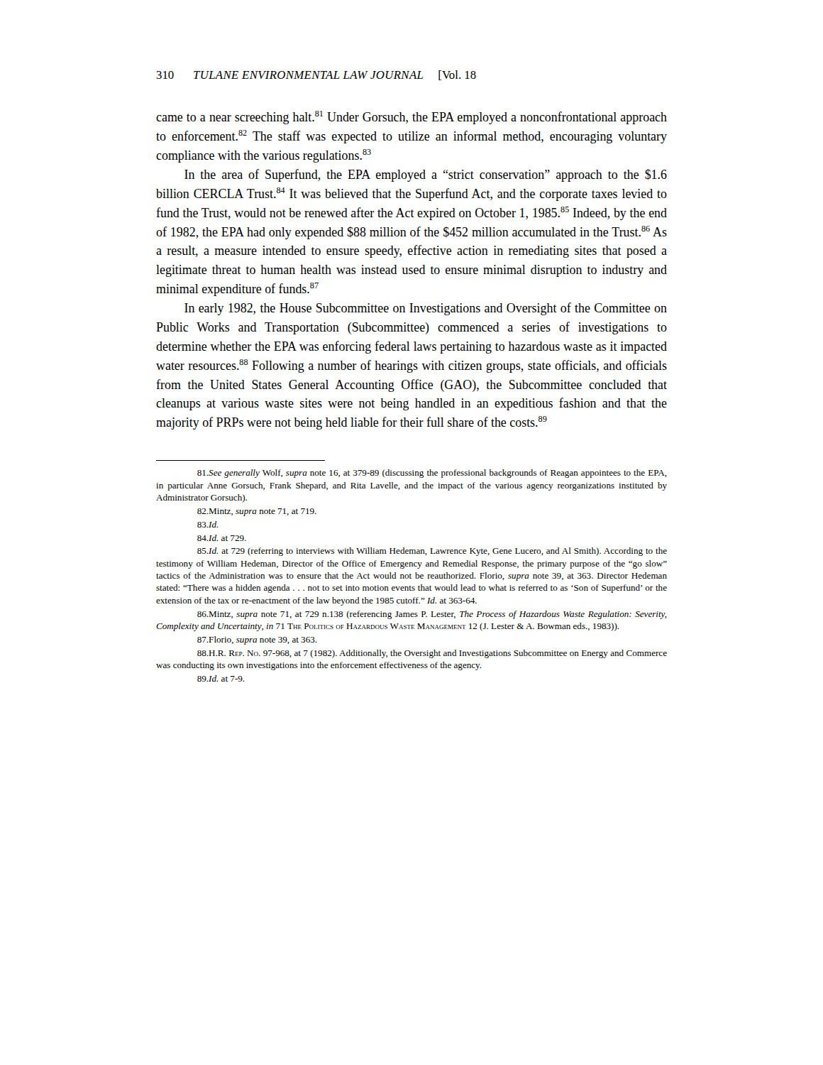310 TULANE ENVIRONMENTAL LAW JOURNAL[Vol. 18
came to a near screeching halt.81 Under Gorsuch, the EPA employed a nonconfrontational approach to enforcement.82 The staff was expected to utilize an informal method, encouraging voluntary compliance with the various regulations.83
In the area of Superfund, the EPA employed a “strict conservation” approach to the $1.6 billion CERCLA Trust.84 It was believed that the Superfund Act, and the corporate taxes levied to fund the Trust, would not be renewed after the Act expired on October 1, 1985.85 Indeed, by the end of 1982, the EPA had only expended $88 million of the $452 million accumulated in the Trust.86 As a result, a measure intended to ensure speedy, effective action in remediating sites that posed a legitimate threat to human health was instead used to ensure minimal disruption to industry and minimal expenditure of funds.87
In early 1982, the House Subcommittee on Investigations and Oversight of the Committee on Public Works and Transportation (Subcommittee) commenced a series of investigations to determine whether the EPA was enforcing federal laws pertaining to hazardous waste as it impacted water resources.88 Following a number of hearings with citizen groups, state officials, and officials from the United States General Accounting Office (GAO), the Subcommittee concluded that cleanups at various waste sites were not being handled in an expeditious fashion and that the majority of PRPs were not being held liable for their full share of the costs.89
81. See generally Wolf, supra note 16, at 379-89 (discussing the professional backgrounds of Reagan appointees to the EPA, in particular Anne Gorsuch, Frank Shepard, and Rita Lavelle, and the impact of the various agency reorganizations instituted by Administrator Gorsuch).
82. Mintz, supra note 71, at 719.
83. Id.
84. Id. at 729.
85. Id. at 729 (referring to interviews with William Hedeman, Lawrence Kyte, Gene Lucero, and Al Smith). According to the testimony of William Hedeman, Director of the Office of Emergency and Remedial Response, the primary purpose of the “go slow” tactics of the Administration was to ensure that the Act would not be reauthorized. Florio, supra note 39, at 363. Director Hedeman stated: “There was a hidden agenda . . . not to set into motion events that would lead to what is referred to as ‘Son of Superfund’ or the extension of the tax or re-enactment of the law beyond the 1985 cutoff.” Id. at 363-64.
86. Mintz, supra note 71, at 729 n.138 (referencing James P. Lester, The Process of Hazardous Waste Regulation: Severity, Complexity and Uncertainty, in 71 The Politics of Hazardous Waste Management 12 (J. Lester & A. Bowman eds., 1983)).
87. Florio, supra note 39, at 363.
88. H.R. Rep. No. 97-968, at 7 (1982). Additionally, the Oversight and Investigations Subcommittee on Energy and Commerce was conducting its own investigations into the enforcement effectiveness of the agency.
89. Id. at 7-9.